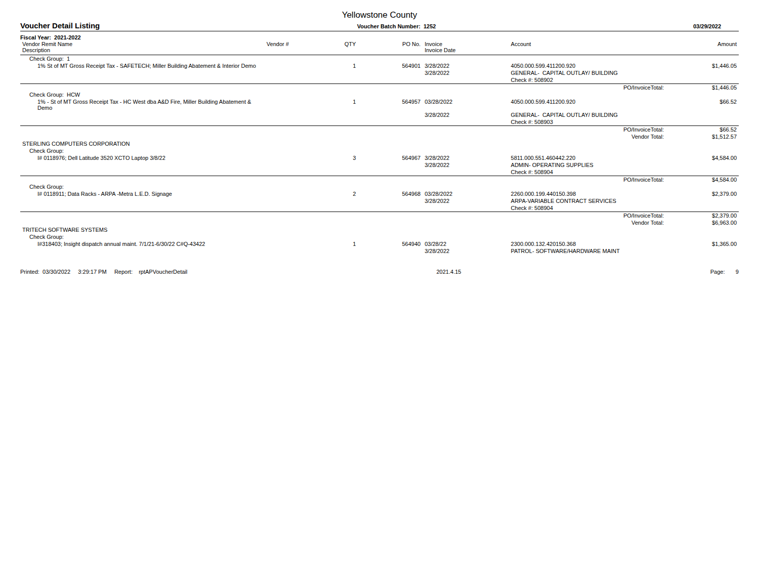Yellowstone County
Voucher Detail Listing
Voucher Batch Number: 1252
03/29/2022
Fiscal Year: 2021-2022
| Vendor Remit Name Description | Vendor # | QTY | PO No. | Invoice Invoice Date | Account | Amount |
| --- | --- | --- | --- | --- | --- | --- |
| Check Group: 1 | | | | | | |
| 1% St of MT Gross Receipt Tax - SAFETECH; Miller Building Abatement & Interior Demo | | 1 | 564901 | 3/28/2022 | 4050.000.599.411200.920 | $1,446.05 |
| | | | | 3/28/2022 | GENERAL- CAPITAL OUTLAY/ BUILDING | |
| | | | | | Check #: 508902 | |
| | PO/InvoiceTotal: | $1,446.05 |
| Check Group: HCW | | | | | | |
| 1% - St of MT Gross Receipt Tax - HC West dba A&D Fire, Miller Building Abatement & Demo | | 1 | 564957 | 03/28/2022 | 4050.000.599.411200.920 | $66.52 |
| | | | | 3/28/2022 | GENERAL- CAPITAL OUTLAY/ BUILDING | |
| | | | | | Check #: 508903 | |
| | PO/InvoiceTotal: | $66.52 |
| | Vendor Total: | $1,512.57 |
| STERLING COMPUTERS CORPORATION | | | | | | |
| Check Group: | | | | | | |
| I# 0118976; Dell Latitude 3520 XCTO Laptop 3/8/22 | | 3 | 564967 | 3/28/2022 | 5811.000.551.460442.220 | $4,584.00 |
| | | | | 3/28/2022 | ADMIN- OPERATING SUPPLIES | |
| | | | | | Check #: 508904 | |
| | PO/InvoiceTotal: | $4,584.00 |
| Check Group: | | | | | | |
| I# 0118911; Data Racks - ARPA -Metra L.E.D. Signage | | 2 | 564968 | 03/28/2022 | 2260.000.199.440150.398 | $2,379.00 |
| | | | | 3/28/2022 | ARPA-VARIABLE CONTRACT SERVICES | |
| | | | | | Check #: 508904 | |
| | PO/InvoiceTotal: | $2,379.00 |
| | Vendor Total: | $6,963.00 |
| TRITECH SOFTWARE SYSTEMS | | | | | | |
| Check Group: | | | | | | |
| I#318403; Insight dispatch annual maint. 7/1/21-6/30/22 C#Q-43422 | | 1 | 564940 | 03/28/22 | 2300.000.132.420150.368 | $1,365.00 |
| | | | | 3/28/2022 | PATROL- SOFTWARE/HARDWARE MAINT | |
Printed: 03/30/2022 3:29:17 PM Report: rptAPVoucherDetail
2021.4.15
Page: 9